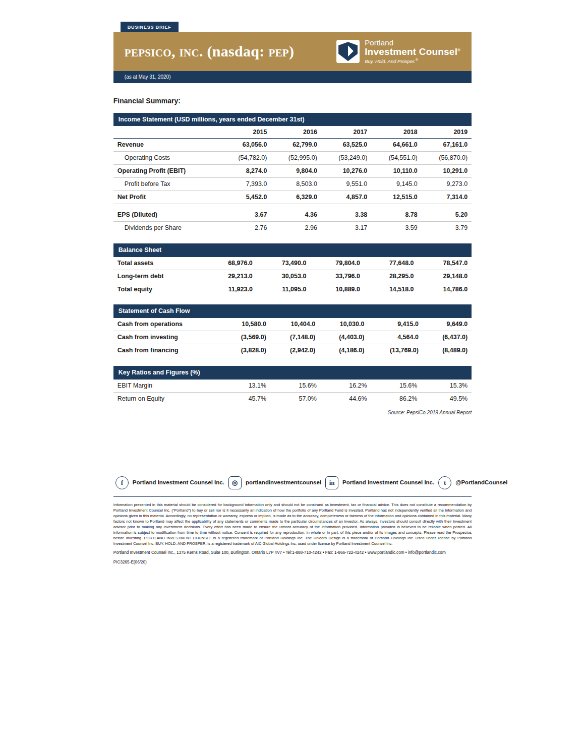BUSINESS BRIEF
PepsiCo, Inc. (NASDAQ: PEP)
Portland
Investment Counsel®
Buy. Hold. And Prosper.®
(as at May 31, 2020)
Financial Summary:
Income Statement (USD millions, years ended December 31st)
| | 2015 | 2016 | 2017 | 2018 | 2019 |
| --- | --- | --- | --- | --- | --- |
| Revenue | 63,056.0 | 62,799.0 | 63,525.0 | 64,661.0 | 67,161.0 |
| Operating Costs | (54,782.0) | (52,995.0) | (53,249.0) | (54,551.0) | (56,870.0) |
| Operating Profit (EBIT) | 8,274.0 | 9,804.0 | 10,276.0 | 10,110.0 | 10,291.0 |
| Profit before Tax | 7,393.0 | 8,503.0 | 9,551.0 | 9,145.0 | 9,273.0 |
| Net Profit | 5,452.0 | 6,329.0 | 4,857.0 | 12,515.0 | 7,314.0 |
| EPS (Diluted) | 3.67 | 4.36 | 3.38 | 8.78 | 5.20 |
| Dividends per Share | 2.76 | 2.96 | 3.17 | 3.59 | 3.79 |
Balance Sheet
| Total assets | 68,976.0 | 73,490.0 | 79,804.0 | 77,648.0 | 78,547.0 |
| Long-term debt | 29,213.0 | 30,053.0 | 33,796.0 | 28,295.0 | 29,148.0 |
| Total equity | 11,923.0 | 11,095.0 | 10,889.0 | 14,518.0 | 14,786.0 |
Statement of Cash Flow
| Cash from operations | 10,580.0 | 10,404.0 | 10,030.0 | 9,415.0 | 9,649.0 |
| Cash from investing | (3,569.0) | (7,148.0) | (4,403.0) | 4,564.0 | (6,437.0) |
| Cash from financing | (3,828.0) | (2,942.0) | (4,186.0) | (13,769.0) | (8,489.0) |
Key Ratios and Figures (%)
| EBIT Margin | 13.1% | 15.6% | 16.2% | 15.6% | 15.3% |
| Return on Equity | 45.7% | 57.0% | 44.6% | 86.2% | 49.5% |
Source: PepsiCo 2019 Annual Report
fPortland Investment Counsel Inc.
◎portlandinvestmentcounsel
in Portland Investment Counsel Inc.
t@PortlandCounsel
Information presented in this material should be considered for background information only and should not be construed as investment, tax or financial advice. This does not constitute a recommendation by Portland Investment Counsel Inc. (“Portland”) to buy or sell nor is it necessarily an indication of how the portfolio of any Portland Fund is invested. Portland has not independently verified all the information and opinions given in this material. Accordingly, no representation or warranty, express or implied, is made as to the accuracy, completeness or fairness of the information and opinions contained in this material. Many factors not known to Portland may affect the applicability of any statements or comments made to the particular circumstances of an investor. As always, investors should consult directly with their investment advisor prior to making any investment decisions. Every effort has been made to ensure the utmost accuracy of the information provided. Information provided is believed to be reliable when posted. All information is subject to modification from time to time without notice. Consent is required for any reproduction, in whole or in part, of this piece and/or of its images and concepts. Please read the Prospectus before investing. PORTLAND INVESTMENT COUNSEL is a registered trademark of Portland Holdings Inc. The Unicorn Design is a trademark of Portland Holdings Inc. Used under license by Portland Investment Counsel Inc. BUY. HOLD. AND PROSPER. is a registered trademark of AIC Global Holdings Inc. used under license by Portland Investment Counsel Inc.
Portland Investment Counsel Inc., 1375 Kerns Road, Suite 100, Burlington, Ontario L7P 4V7 • Tel:1-888-710-4242 • Fax: 1-866-722-4242 • www.portlandic.com • info@portlandic.com
PIC3265-E(06/20)